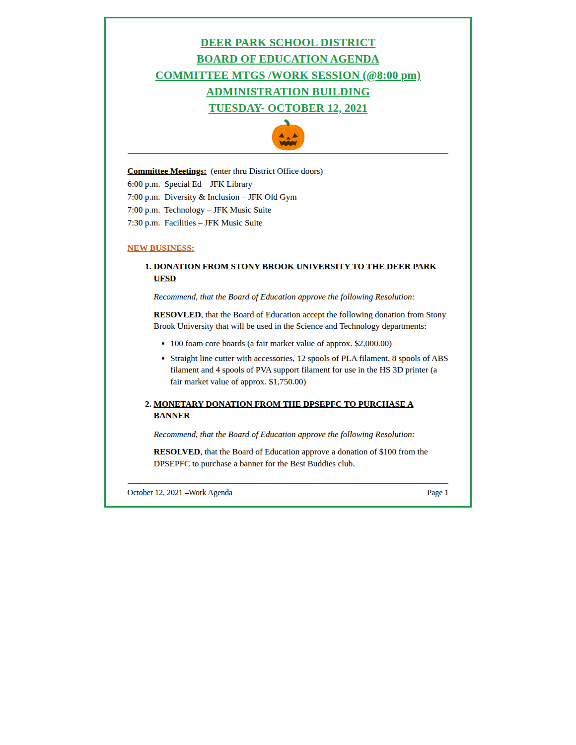DEER PARK SCHOOL DISTRICT
BOARD OF EDUCATION AGENDA
COMMITTEE MTGS /WORK SESSION (@8:00 pm)
ADMINISTRATION BUILDING
TUESDAY- OCTOBER 12, 2021
🎃
Committee Meetings: (enter thru District Office doors)
6:00 p.m. Special Ed – JFK Library
7:00 p.m. Diversity & Inclusion – JFK Old Gym
7:00 p.m. Technology – JFK Music Suite
7:30 p.m. Facilities – JFK Music Suite
NEW BUSINESS:
DONATION FROM STONY BROOK UNIVERSITY TO THE DEER PARK UFSD
Recommend, that the Board of Education approve the following Resolution:
RESOVLED, that the Board of Education accept the following donation from Stony Brook University that will be used in the Science and Technology departments:
100 foam core boards (a fair market value of approx. $2,000.00)
Straight line cutter with accessories, 12 spools of PLA filament, 8 spools of ABS filament and 4 spools of PVA support filament for use in the HS 3D printer (a fair market value of approx. $1,750.00)
MONETARY DONATION FROM THE DPSEPFC TO PURCHASE A BANNER
Recommend, that the Board of Education approve the following Resolution:
RESOLVED, that the Board of Education approve a donation of $100 from the DPSEPFC to purchase a banner for the Best Buddies club.
October 12, 2021 –Work Agenda Page 1